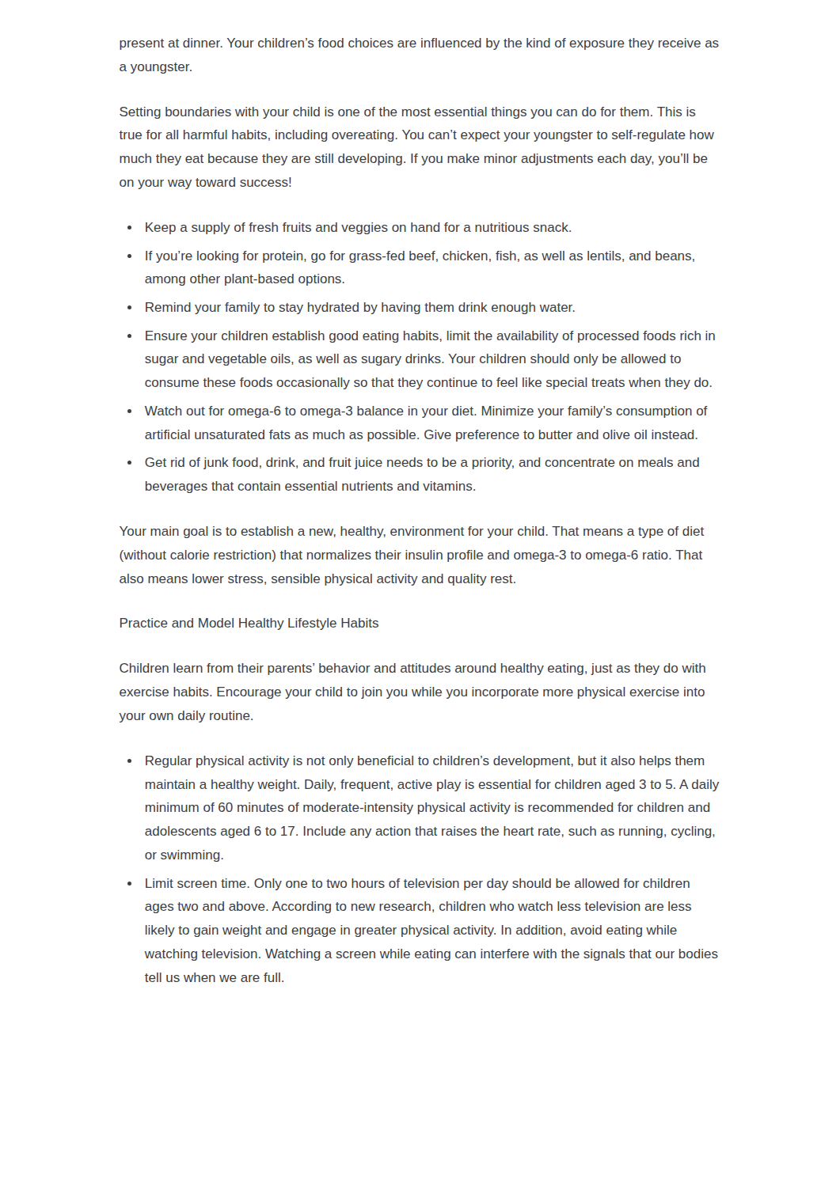present at dinner. Your children’s food choices are influenced by the kind of exposure they receive as a youngster.
Setting boundaries with your child is one of the most essential things you can do for them. This is true for all harmful habits, including overeating. You can’t expect your youngster to self-regulate how much they eat because they are still developing. If you make minor adjustments each day, you’ll be on your way toward success!
Keep a supply of fresh fruits and veggies on hand for a nutritious snack.
If you’re looking for protein, go for grass-fed beef, chicken, fish, as well as lentils, and beans, among other plant-based options.
Remind your family to stay hydrated by having them drink enough water.
Ensure your children establish good eating habits, limit the availability of processed foods rich in sugar and vegetable oils, as well as sugary drinks. Your children should only be allowed to consume these foods occasionally so that they continue to feel like special treats when they do.
Watch out for omega-6 to omega-3 balance in your diet. Minimize your family’s consumption of artificial unsaturated fats as much as possible. Give preference to butter and olive oil instead.
Get rid of junk food, drink, and fruit juice needs to be a priority, and concentrate on meals and beverages that contain essential nutrients and vitamins.
Your main goal is to establish a new, healthy, environment for your child. That means a type of diet (without calorie restriction) that normalizes their insulin profile and omega-3 to omega-6 ratio. That also means lower stress, sensible physical activity and quality rest.
Practice and Model Healthy Lifestyle Habits
Children learn from their parents’ behavior and attitudes around healthy eating, just as they do with exercise habits. Encourage your child to join you while you incorporate more physical exercise into your own daily routine.
Regular physical activity is not only beneficial to children’s development, but it also helps them maintain a healthy weight. Daily, frequent, active play is essential for children aged 3 to 5. A daily minimum of 60 minutes of moderate-intensity physical activity is recommended for children and adolescents aged 6 to 17. Include any action that raises the heart rate, such as running, cycling, or swimming.
Limit screen time. Only one to two hours of television per day should be allowed for children ages two and above. According to new research, children who watch less television are less likely to gain weight and engage in greater physical activity. In addition, avoid eating while watching television. Watching a screen while eating can interfere with the signals that our bodies tell us when we are full.